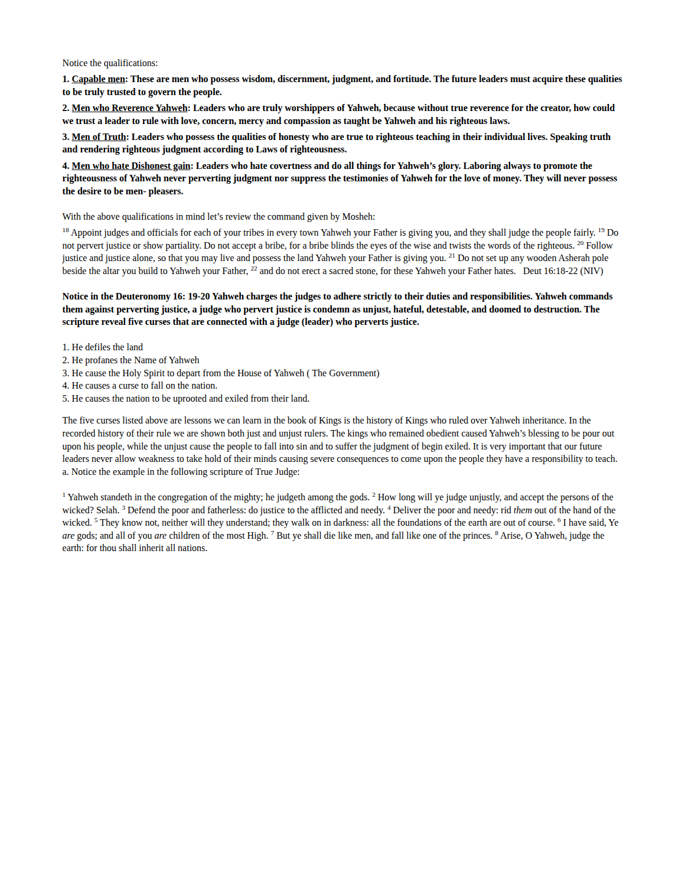Notice the qualifications:
1. Capable men: These are men who possess wisdom, discernment, judgment, and fortitude. The future leaders must acquire these qualities to be truly trusted to govern the people.
2. Men who Reverence Yahweh: Leaders who are truly worshippers of Yahweh, because without true reverence for the creator, how could we trust a leader to rule with love, concern, mercy and compassion as taught be Yahweh and his righteous laws.
3. Men of Truth: Leaders who possess the qualities of honesty who are true to righteous teaching in their individual lives. Speaking truth and rendering righteous judgment according to Laws of righteousness.
4. Men who hate Dishonest gain: Leaders who hate covertness and do all things for Yahweh’s glory. Laboring always to promote the righteousness of Yahweh never perverting judgment nor suppress the testimonies of Yahweh for the love of money. They will never possess the desire to be men- pleasers.
With the above qualifications in mind let’s review the command given by Mosheh:
18 Appoint judges and officials for each of your tribes in every town Yahweh your Father is giving you, and they shall judge the people fairly. 19 Do not pervert justice or show partiality. Do not accept a bribe, for a bribe blinds the eyes of the wise and twists the words of the righteous. 20 Follow justice and justice alone, so that you may live and possess the land Yahweh your Father is giving you. 21 Do not set up any wooden Asherah pole beside the altar you build to Yahweh your Father, 22 and do not erect a sacred stone, for these Yahweh your Father hates. Deut 16:18-22 (NIV)
Notice in the Deuteronomy 16: 19-20 Yahweh charges the judges to adhere strictly to their duties and responsibilities. Yahweh commands them against perverting justice, a judge who pervert justice is condemn as unjust, hateful, detestable, and doomed to destruction. The scripture reveal five curses that are connected with a judge (leader) who perverts justice.
1. He defiles the land
2. He profanes the Name of Yahweh
3. He cause the Holy Spirit to depart from the House of Yahweh ( The Government)
4. He causes a curse to fall on the nation.
5. He causes the nation to be uprooted and exiled from their land.
The five curses listed above are lessons we can learn in the book of Kings is the history of Kings who ruled over Yahweh inheritance. In the recorded history of their rule we are shown both just and unjust rulers. The kings who remained obedient caused Yahweh’s blessing to be pour out upon his people, while the unjust cause the people to fall into sin and to suffer the judgment of begin exiled. It is very important that our future leaders never allow weakness to take hold of their minds causing severe consequences to come upon the people they have a responsibility to teach. a. Notice the example in the following scripture of True Judge:
1 Yahweh standeth in the congregation of the mighty; he judgeth among the gods. 2 How long will ye judge unjustly, and accept the persons of the wicked? Selah. 3 Defend the poor and fatherless: do justice to the afflicted and needy. 4 Deliver the poor and needy: rid them out of the hand of the wicked. 5 They know not, neither will they understand; they walk on in darkness: all the foundations of the earth are out of course. 6 I have said, Ye are gods; and all of you are children of the most High. 7 But ye shall die like men, and fall like one of the princes. 8 Arise, O Yahweh, judge the earth: for thou shall inherit all nations.